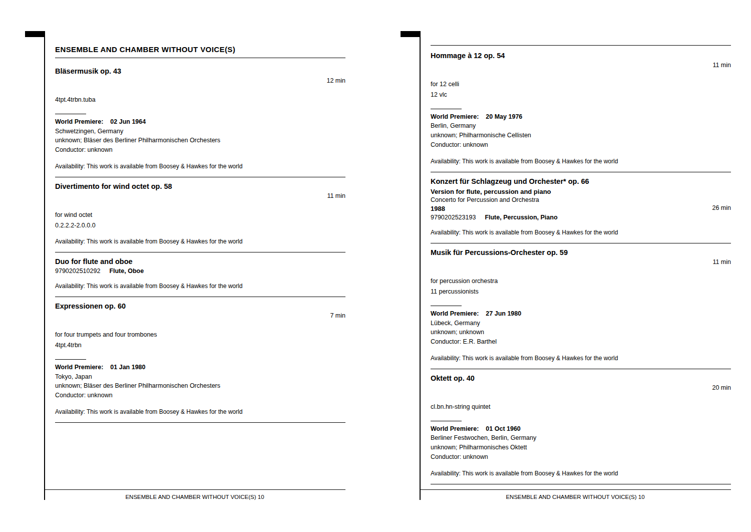ENSEMBLE AND CHAMBER WITHOUT VOICE(S)
Bläsermusik op. 43
12 min
4tpt.4trbn.tuba
World Premiere: 02 Jun 1964
Schwetzingen, Germany
unknown; Bläser des Berliner Philharmonischen Orchesters
Conductor: unknown
Availability: This work is available from Boosey & Hawkes for the world
Divertimento for wind octet op. 58
11 min
for wind octet
0.2.2.2-2.0.0.0
Availability: This work is available from Boosey & Hawkes for the world
Duo for flute and oboe
9790202510292 Flute, Oboe
Availability: This work is available from Boosey & Hawkes for the world
Expressionen op. 60
7 min
for four trumpets and four trombones
4tpt.4trbn
World Premiere: 01 Jan 1980
Tokyo, Japan
unknown; Bläser des Berliner Philharmonischen Orchesters
Conductor: unknown
Availability: This work is available from Boosey & Hawkes for the world
ENSEMBLE AND CHAMBER WITHOUT VOICE(S) 10
Hommage à 12 op. 54
11 min
for 12 celli
12 vlc
World Premiere: 20 May 1976
Berlin, Germany
unknown; Philharmonische Cellisten
Conductor: unknown
Availability: This work is available from Boosey & Hawkes for the world
Konzert für Schlagzeug und Orchester* op. 66
Version for flute, percussion and piano
Concerto for Percussion and Orchestra
1988
26 min
9790202523193 Flute, Percussion, Piano
Availability: This work is available from Boosey & Hawkes for the world
Musik für Percussions-Orchester op. 59
11 min
for percussion orchestra
11 percussionists
World Premiere: 27 Jun 1980
Lübeck, Germany
unknown; unknown
Conductor: E.R. Barthel
Availability: This work is available from Boosey & Hawkes for the world
Oktett op. 40
20 min
cl.bn.hn-string quintet
World Premiere: 01 Oct 1960
Berliner Festwochen, Berlin, Germany
unknown; Philharmonisches Oktett
Conductor: unknown
Availability: This work is available from Boosey & Hawkes for the world
ENSEMBLE AND CHAMBER WITHOUT VOICE(S) 10